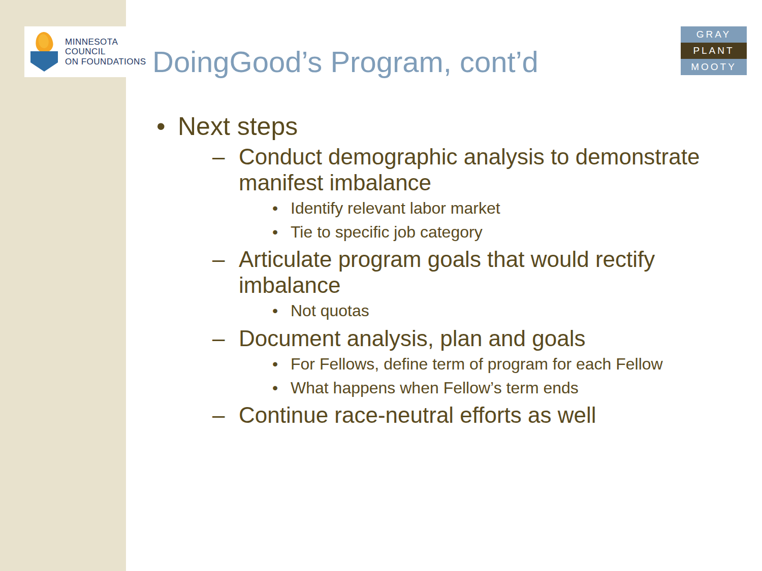MINNESOTA COUNCIL
ON FOUNDATIONS
GRAY
PLANT
MOOTY
DoingGood’s Program, cont’d
Next steps
Conduct demographic analysis to demonstrate manifest imbalance
Identify relevant labor market
Tie to specific job category
Articulate program goals that would rectify imbalance
Not quotas
Document analysis, plan and goals
For Fellows, define term of program for each Fellow
What happens when Fellow’s term ends
Continue race-neutral efforts as well